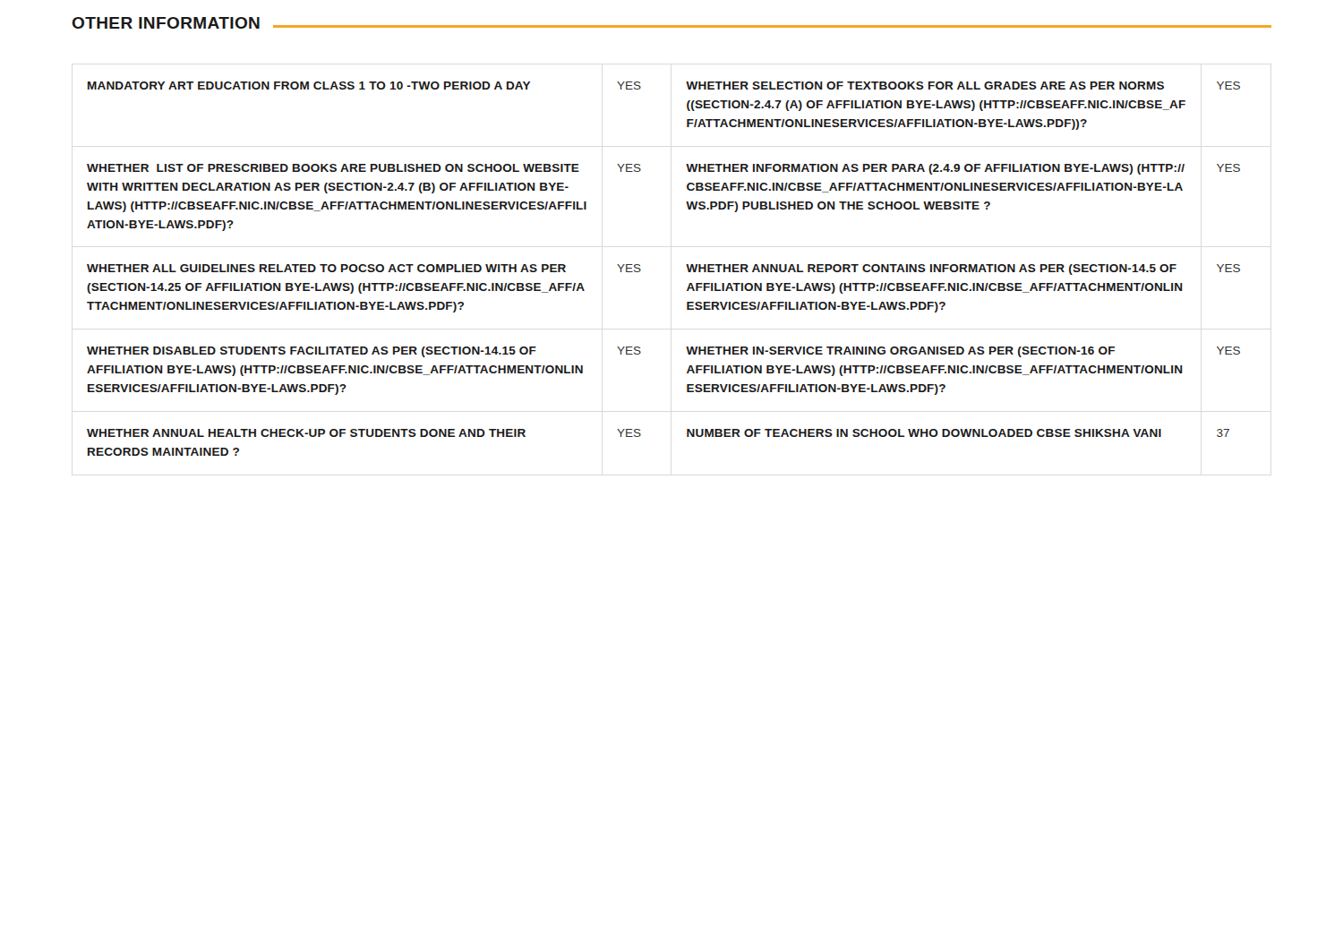OTHER INFORMATION
| MANDATORY ART EDUCATION FROM CLASS 1 TO 10 -TWO PERIOD A DAY | YES | WHETHER SELECTION OF TEXTBOOKS FOR ALL GRADES ARE AS PER NORMS ((SECTION-2.4.7 (A) OF AFFILIATION BYE-LAWS) ( http://cbseaff.nic.in/cbse_aff/attachment/onlineservices/affiliation-Bye-Laws.pdf ))? | YES |
| WHETHER LIST OF PRESCRIBED BOOKS ARE PUBLISHED ON SCHOOL WEBSITE WITH WRITTEN DECLARATION AS PER (SECTION-2.4.7 (B) OF AFFILIATION BYE-LAWS) ( http://cbseaff.nic.in/cbse_aff/attachment/onlineservices/affiliation-Bye-Laws.pdf )? | YES | WHETHER INFORMATION AS PER PARA (2.4.9 OF AFFILIATION BYE-LAWS) ( http://cbseaff.nic.in/cbse_aff/attachment/onlineservices/affiliation-Bye-Laws.pdf ) PUBLISHED ON THE SCHOOL WEBSITE ? | YES |
| WHETHER ALL GUIDELINES RELATED TO POCSO ACT COMPLIED WITH AS PER (SECTION-14.25 OF AFFILIATION BYE-LAWS) ( http://cbseaff.nic.in/cbse_aff/attachment/onlineservices/affiliation-Bye-Laws.pdf )? | YES | WHETHER ANNUAL REPORT CONTAINS INFORMATION AS PER (SECTION-14.5 OF AFFILIATION BYE-LAWS) ( http://cbseaff.nic.in/cbse_aff/attachment/onlineservices/affiliation-Bye-Laws.pdf )? | YES |
| WHETHER DISABLED STUDENTS FACILITATED AS PER (SECTION-14.15 OF AFFILIATION BYE-LAWS) ( http://cbseaff.nic.in/cbse_aff/attachment/onlineservices/affiliation-Bye-Laws.pdf )? | YES | WHETHER IN-SERVICE TRAINING ORGANISED AS PER (SECTION-16 OF AFFILIATION BYE-LAWS) ( http://cbseaff.nic.in/cbse_aff/attachment/onlineservices/affiliation-Bye-Laws.pdf )? | YES |
| WHETHER ANNUAL HEALTH CHECK-UP OF STUDENTS DONE AND THEIR RECORDS MAINTAINED ? | YES | NUMBER OF TEACHERS IN SCHOOL WHO DOWNLOADED CBSE SHIKSHA VANI | 37 |